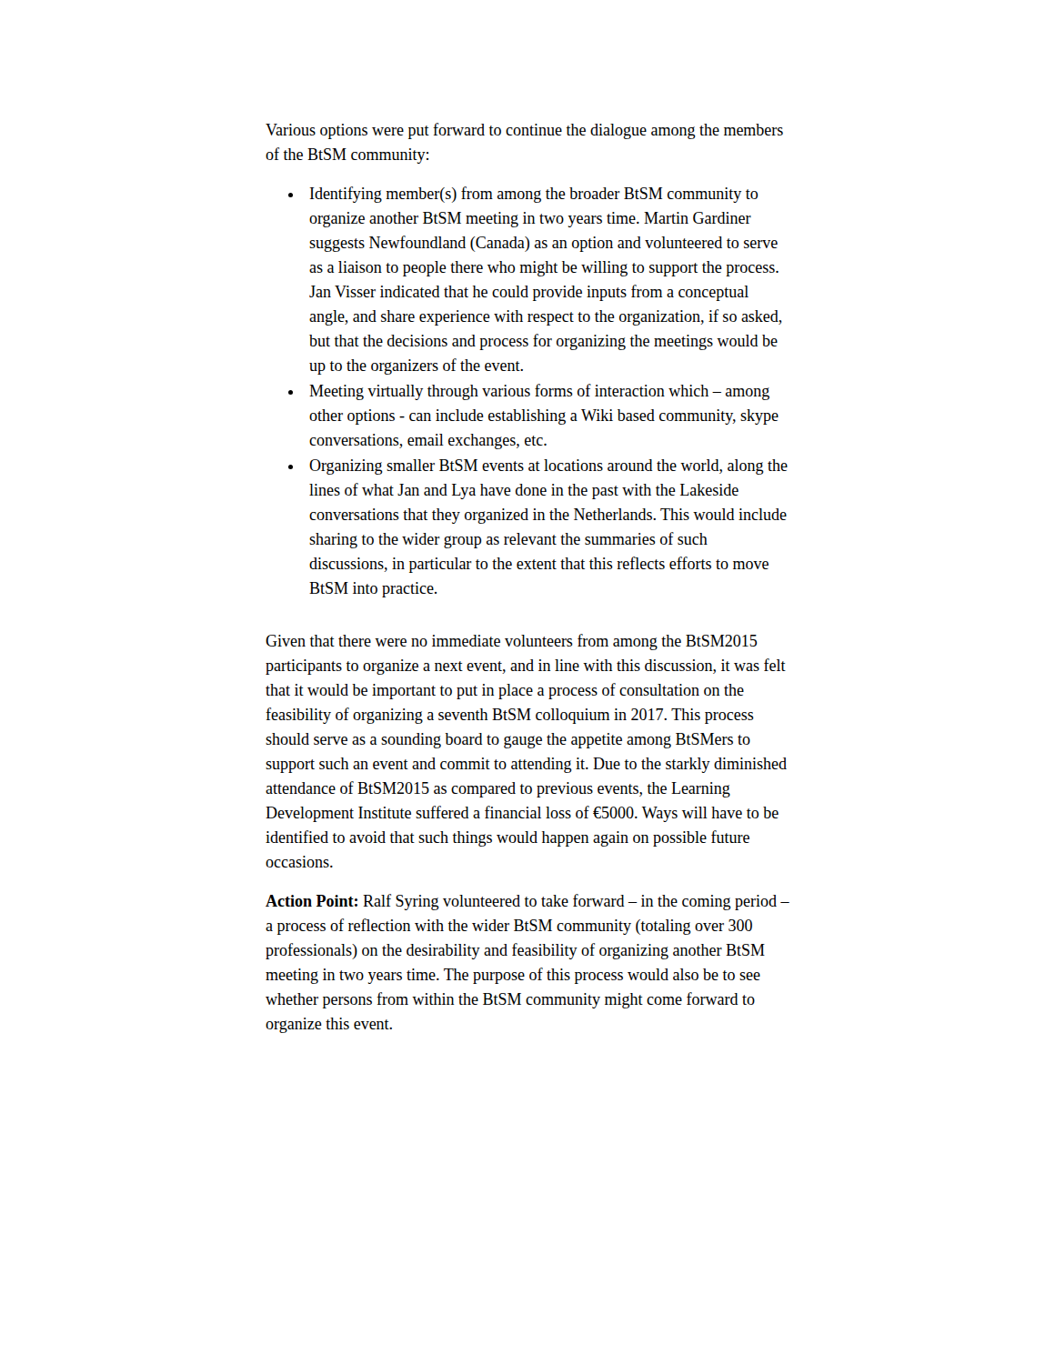Various options were put forward to continue the dialogue among the members of the BtSM community:
Identifying member(s) from among the broader BtSM community to organize another BtSM meeting in two years time. Martin Gardiner suggests Newfoundland (Canada) as an option and volunteered to serve as a liaison to people there who might be willing to support the process. Jan Visser indicated that he could provide inputs from a conceptual angle, and share experience with respect to the organization, if so asked, but that the decisions and process for organizing the meetings would be up to the organizers of the event.
Meeting virtually through various forms of interaction which – among other options - can include establishing a Wiki based community, skype conversations, email exchanges, etc.
Organizing smaller BtSM events at locations around the world, along the lines of what Jan and Lya have done in the past with the Lakeside conversations that they organized in the Netherlands. This would include sharing to the wider group as relevant the summaries of such discussions, in particular to the extent that this reflects efforts to move BtSM into practice.
Given that there were no immediate volunteers from among the BtSM2015 participants to organize a next event, and in line with this discussion, it was felt that it would be important to put in place a process of consultation on the feasibility of organizing a seventh BtSM colloquium in 2017. This process should serve as a sounding board to gauge the appetite among BtSMers to support such an event and commit to attending it. Due to the starkly diminished attendance of BtSM2015 as compared to previous events, the Learning Development Institute suffered a financial loss of €5000. Ways will have to be identified to avoid that such things would happen again on possible future occasions.
Action Point: Ralf Syring volunteered to take forward – in the coming period – a process of reflection with the wider BtSM community (totaling over 300 professionals) on the desirability and feasibility of organizing another BtSM meeting in two years time. The purpose of this process would also be to see whether persons from within the BtSM community might come forward to organize this event.